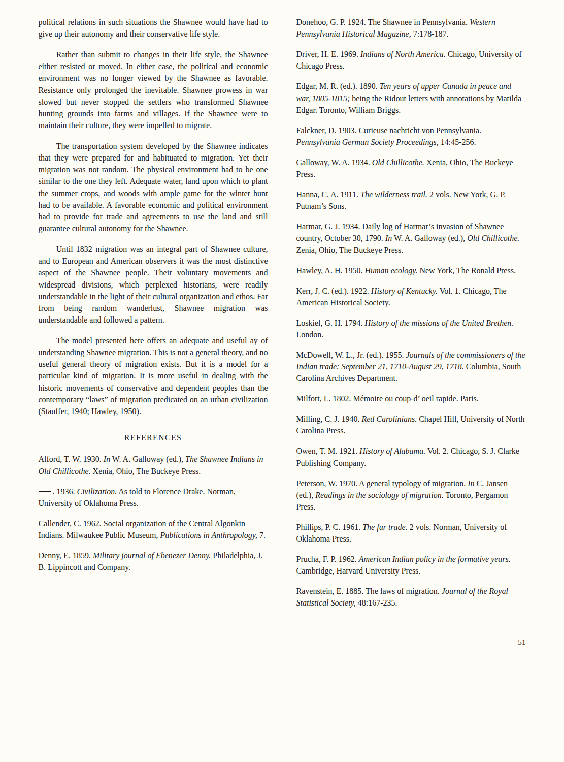political relations in such situations the Shawnee would have had to give up their autonomy and their conservative life style.
Rather than submit to changes in their life style, the Shawnee either resisted or moved. In either case, the political and economic environment was no longer viewed by the Shawnee as favorable. Resistance only prolonged the inevitable. Shawnee prowess in war slowed but never stopped the settlers who transformed Shawnee hunting grounds into farms and villages. If the Shawnee were to maintain their culture, they were impelled to migrate.
The transportation system developed by the Shawnee indicates that they were prepared for and habituated to migration. Yet their migration was not random. The physical environment had to be one similar to the one they left. Adequate water, land upon which to plant the summer crops, and woods with ample game for the winter hunt had to be available. A favorable economic and political environment had to provide for trade and agreements to use the land and still guarantee cultural autonomy for the Shawnee.
Until 1832 migration was an integral part of Shawnee culture, and to European and American observers it was the most distinctive aspect of the Shawnee people. Their voluntary movements and widespread divisions, which perplexed historians, were readily understandable in the light of their cultural organization and ethos. Far from being random wanderlust, Shawnee migration was understandable and followed a pattern.
The model presented here offers an adequate and useful ay of understanding Shawnee migration. This is not a general theory, and no useful general theory of migration exists. But it is a model for a particular kind of migration. It is more useful in dealing with the historic movements of conservative and dependent peoples than the contemporary “laws” of migration predicated on an urban civilization (Stauffer, 1940; Hawley, 1950).
References
Alford, T. W. 1930. In W. A. Galloway (ed.), The Shawnee Indians in Old Chillicothe. Xenia, Ohio, The Buckeye Press.
. 1936. Civilization. As told to Florence Drake. Norman, University of Oklahoma Press.
Callender, C. 1962. Social organization of the Central Algonkin Indians. Milwaukee Public Museum, Publications in Anthropology, 7.
Denny, E. 1859. Military journal of Ebenezer Denny. Philadelphia, J. B. Lippincott and Company.
Donehoo, G. P. 1924. The Shawnee in Pennsylvania. Western Pennsylvania Historical Magazine, 7:178-187.
Driver, H. E. 1969. Indians of North America. Chicago, University of Chicago Press.
Edgar, M. R. (ed.). 1890. Ten years of upper Canada in peace and war, 1805-1815; being the Ridout letters with annotations by Matilda Edgar. Toronto, William Briggs.
Falckner, D. 1903. Curieuse nachricht von Pennsylvania. Pennsylvania German Society Proceedings, 14:45-256.
Galloway, W. A. 1934. Old Chillicothe. Xenia, Ohio, The Buckeye Press.
Hanna, C. A. 1911. The wilderness trail. 2 vols. New York, G. P. Putnam’s Sons.
Harmar, G. J. 1934. Daily log of Harmar’s invasion of Shawnee country, October 30, 1790. In W. A. Galloway (ed.), Old Chillicothe. Zenia, Ohio, The Buckeye Press.
Hawley, A. H. 1950. Human ecology. New York, The Ronald Press.
Kerr, J. C. (ed.). 1922. History of Kentucky. Vol. 1. Chicago, The American Historical Society.
Loskiel, G. H. 1794. History of the missions of the United Brethen. London.
McDowell, W. L., Jr. (ed.). 1955. Journals of the commissioners of the Indian trade: September 21, 1710-August 29, 1718. Columbia, South Carolina Archives Department.
Milfort, L. 1802. Mémoire ou coup-d’ oeil rapide. Paris.
Milling, C. J. 1940. Red Carolinians. Chapel Hill, University of North Carolina Press.
Owen, T. M. 1921. History of Alabama. Vol. 2. Chicago, S. J. Clarke Publishing Company.
Peterson, W. 1970. A general typology of migration. In C. Jansen (ed.), Readings in the sociology of migration. Toronto, Pergamon Press.
Phillips, P. C. 1961. The fur trade. 2 vols. Norman, University of Oklahoma Press.
Prucha, F. P. 1962. American Indian policy in the formative years. Cambridge, Harvard University Press.
Ravenstein, E. 1885. The laws of migration. Journal of the Royal Statistical Society, 48:167-235.
51